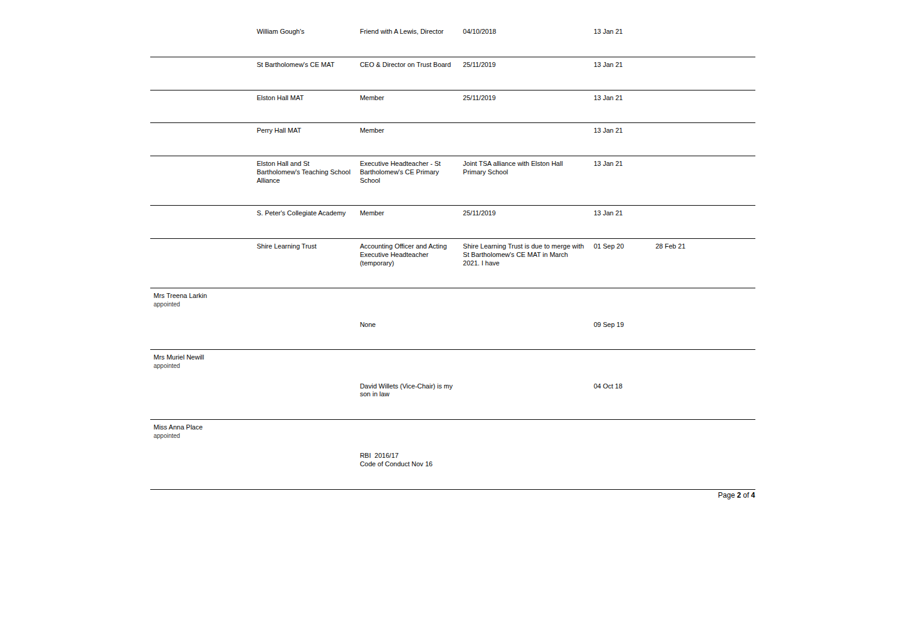| | William Gough's | Friend with A Lewis, Director | 04/10/2018 | 13 Jan 21 | | |
| | St Bartholomew's CE MAT | CEO & Director on Trust Board | 25/11/2019 | 13 Jan 21 | | |
| | Elston Hall MAT | Member | 25/11/2019 | 13 Jan 21 | | |
| | Perry Hall MAT | Member | | 13 Jan 21 | | |
| | Elston Hall and St Bartholomew's Teaching School Alliance | Executive Headteacher - St Bartholomew's CE Primary School | Joint TSA alliance with Elston Hall Primary School | 13 Jan 21 | | |
| | S. Peter's Collegiate Academy | Member | 25/11/2019 | 13 Jan 21 | | |
| | Shire Learning Trust | Accounting Officer and Acting Executive Headteacher (temporary) | Shire Learning Trust is due to merge with St Bartholomew's CE MAT in March 2021. I have | 01 Sep 20 | 28 Feb 21 | |
| Mrs Treena Larkin appointed | | | | | | |
| | | None | | 09 Sep 19 | | |
| Mrs Muriel Newill appointed | | | | | | |
| | | David Willets (Vice-Chair) is my son in law | | 04 Oct 18 | | |
| Miss Anna Place appointed | | | | | | |
| | | RBI 2016/17 Code of Conduct Nov 16 | | | | |
Page 2 of 4